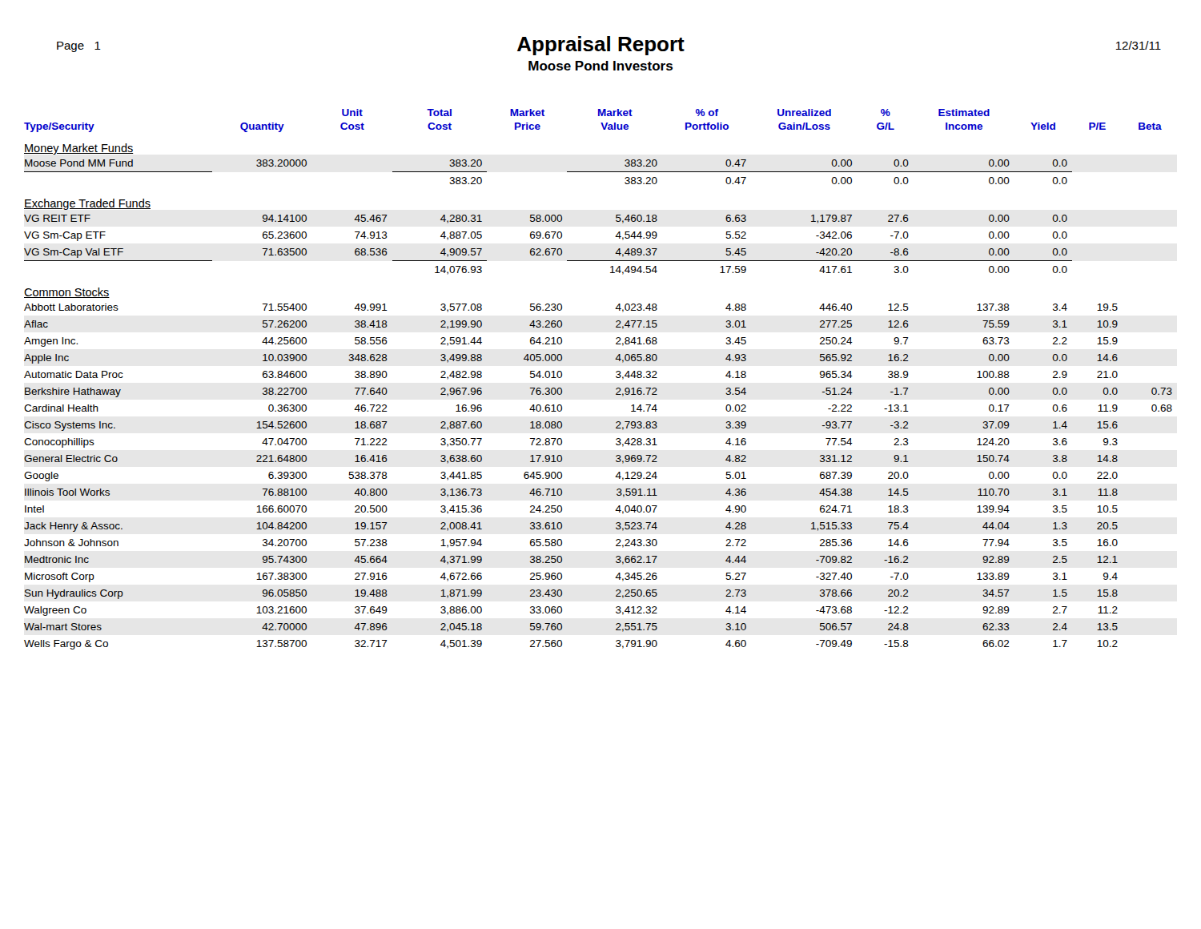Page 1
12/31/11
Appraisal Report
Moose Pond Investors
| Type/Security | Quantity | Unit | Total | Market | Market | % of | Unrealized | % | Estimated | Yield | P/E | Beta |
| --- | --- | --- | --- | --- | --- | --- | --- | --- | --- | --- | --- | --- |
| Cost | Cost | Price | Value | Portfolio | Gain/Loss | G/L | Income |
| Money Market Funds |
| Moose Pond MM Fund | 383.20000 | | 383.20 | | 383.20 | 0.47 | 0.00 | 0.0 | 0.00 | 0.0 | | |
| | | | 383.20 | | 383.20 | 0.47 | 0.00 | 0.0 | 0.00 | 0.0 | | |
| Exchange Traded Funds |
| VG REIT ETF | 94.14100 | 45.467 | 4,280.31 | 58.000 | 5,460.18 | 6.63 | 1,179.87 | 27.6 | 0.00 | 0.0 | | |
| VG Sm-Cap ETF | 65.23600 | 74.913 | 4,887.05 | 69.670 | 4,544.99 | 5.52 | -342.06 | -7.0 | 0.00 | 0.0 | | |
| VG Sm-Cap Val ETF | 71.63500 | 68.536 | 4,909.57 | 62.670 | 4,489.37 | 5.45 | -420.20 | -8.6 | 0.00 | 0.0 | | |
| | | | 14,076.93 | | 14,494.54 | 17.59 | 417.61 | 3.0 | 0.00 | 0.0 | | |
| Common Stocks |
| Abbott Laboratories | 71.55400 | 49.991 | 3,577.08 | 56.230 | 4,023.48 | 4.88 | 446.40 | 12.5 | 137.38 | 3.4 | 19.5 | |
| Aflac | 57.26200 | 38.418 | 2,199.90 | 43.260 | 2,477.15 | 3.01 | 277.25 | 12.6 | 75.59 | 3.1 | 10.9 | |
| Amgen Inc. | 44.25600 | 58.556 | 2,591.44 | 64.210 | 2,841.68 | 3.45 | 250.24 | 9.7 | 63.73 | 2.2 | 15.9 | |
| Apple Inc | 10.03900 | 348.628 | 3,499.88 | 405.000 | 4,065.80 | 4.93 | 565.92 | 16.2 | 0.00 | 0.0 | 14.6 | |
| Automatic Data Proc | 63.84600 | 38.890 | 2,482.98 | 54.010 | 3,448.32 | 4.18 | 965.34 | 38.9 | 100.88 | 2.9 | 21.0 | |
| Berkshire Hathaway | 38.22700 | 77.640 | 2,967.96 | 76.300 | 2,916.72 | 3.54 | -51.24 | -1.7 | 0.00 | 0.0 | 0.0 | 0.73 |
| Cardinal Health | 0.36300 | 46.722 | 16.96 | 40.610 | 14.74 | 0.02 | -2.22 | -13.1 | 0.17 | 0.6 | 11.9 | 0.68 |
| Cisco Systems Inc. | 154.52600 | 18.687 | 2,887.60 | 18.080 | 2,793.83 | 3.39 | -93.77 | -3.2 | 37.09 | 1.4 | 15.6 | |
| Conocophillips | 47.04700 | 71.222 | 3,350.77 | 72.870 | 3,428.31 | 4.16 | 77.54 | 2.3 | 124.20 | 3.6 | 9.3 | |
| General Electric Co | 221.64800 | 16.416 | 3,638.60 | 17.910 | 3,969.72 | 4.82 | 331.12 | 9.1 | 150.74 | 3.8 | 14.8 | |
| Google | 6.39300 | 538.378 | 3,441.85 | 645.900 | 4,129.24 | 5.01 | 687.39 | 20.0 | 0.00 | 0.0 | 22.0 | |
| Illinois Tool Works | 76.88100 | 40.800 | 3,136.73 | 46.710 | 3,591.11 | 4.36 | 454.38 | 14.5 | 110.70 | 3.1 | 11.8 | |
| Intel | 166.60070 | 20.500 | 3,415.36 | 24.250 | 4,040.07 | 4.90 | 624.71 | 18.3 | 139.94 | 3.5 | 10.5 | |
| Jack Henry & Assoc. | 104.84200 | 19.157 | 2,008.41 | 33.610 | 3,523.74 | 4.28 | 1,515.33 | 75.4 | 44.04 | 1.3 | 20.5 | |
| Johnson & Johnson | 34.20700 | 57.238 | 1,957.94 | 65.580 | 2,243.30 | 2.72 | 285.36 | 14.6 | 77.94 | 3.5 | 16.0 | |
| Medtronic Inc | 95.74300 | 45.664 | 4,371.99 | 38.250 | 3,662.17 | 4.44 | -709.82 | -16.2 | 92.89 | 2.5 | 12.1 | |
| Microsoft Corp | 167.38300 | 27.916 | 4,672.66 | 25.960 | 4,345.26 | 5.27 | -327.40 | -7.0 | 133.89 | 3.1 | 9.4 | |
| Sun Hydraulics Corp | 96.05850 | 19.488 | 1,871.99 | 23.430 | 2,250.65 | 2.73 | 378.66 | 20.2 | 34.57 | 1.5 | 15.8 | |
| Walgreen Co | 103.21600 | 37.649 | 3,886.00 | 33.060 | 3,412.32 | 4.14 | -473.68 | -12.2 | 92.89 | 2.7 | 11.2 | |
| Wal-mart Stores | 42.70000 | 47.896 | 2,045.18 | 59.760 | 2,551.75 | 3.10 | 506.57 | 24.8 | 62.33 | 2.4 | 13.5 | |
| Wells Fargo & Co | 137.58700 | 32.717 | 4,501.39 | 27.560 | 3,791.90 | 4.60 | -709.49 | -15.8 | 66.02 | 1.7 | 10.2 | |